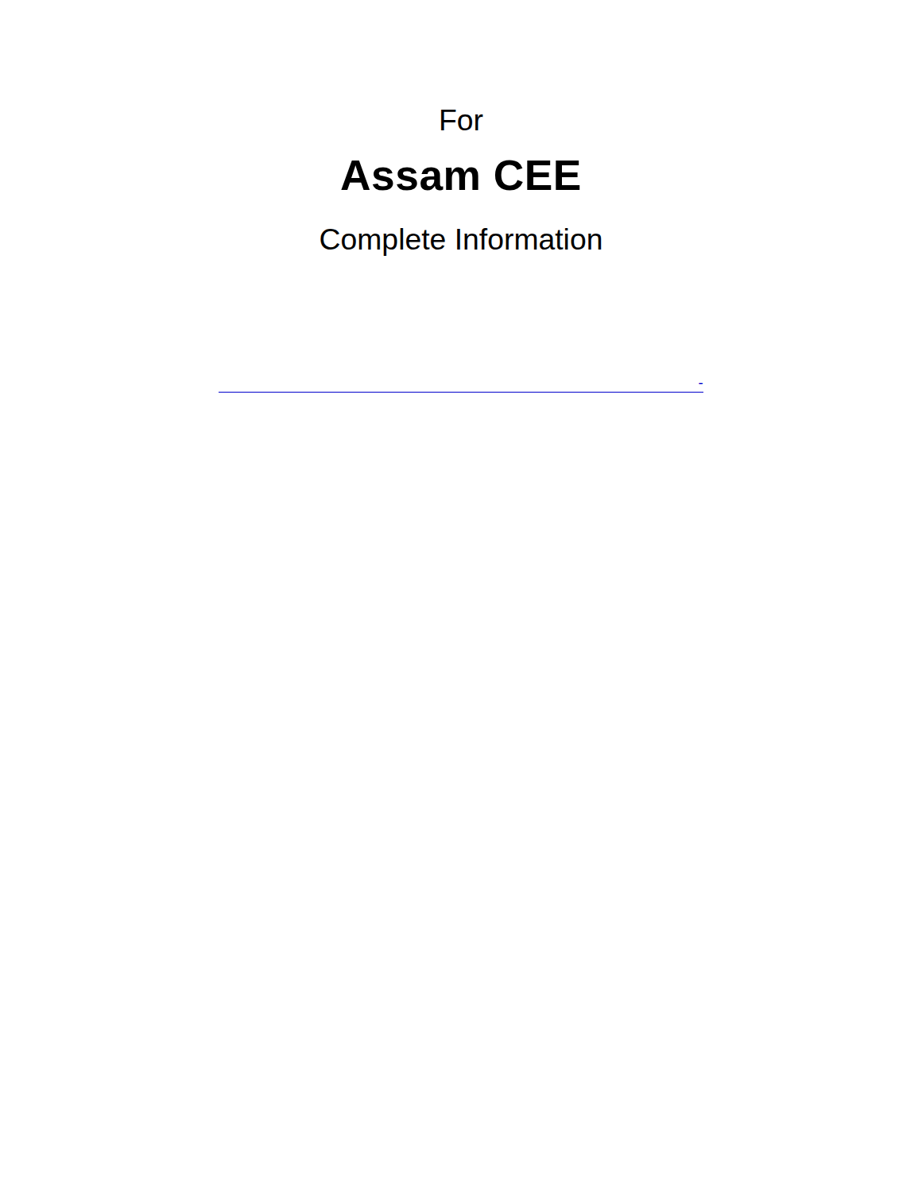For
Assam CEE
Complete Information
-